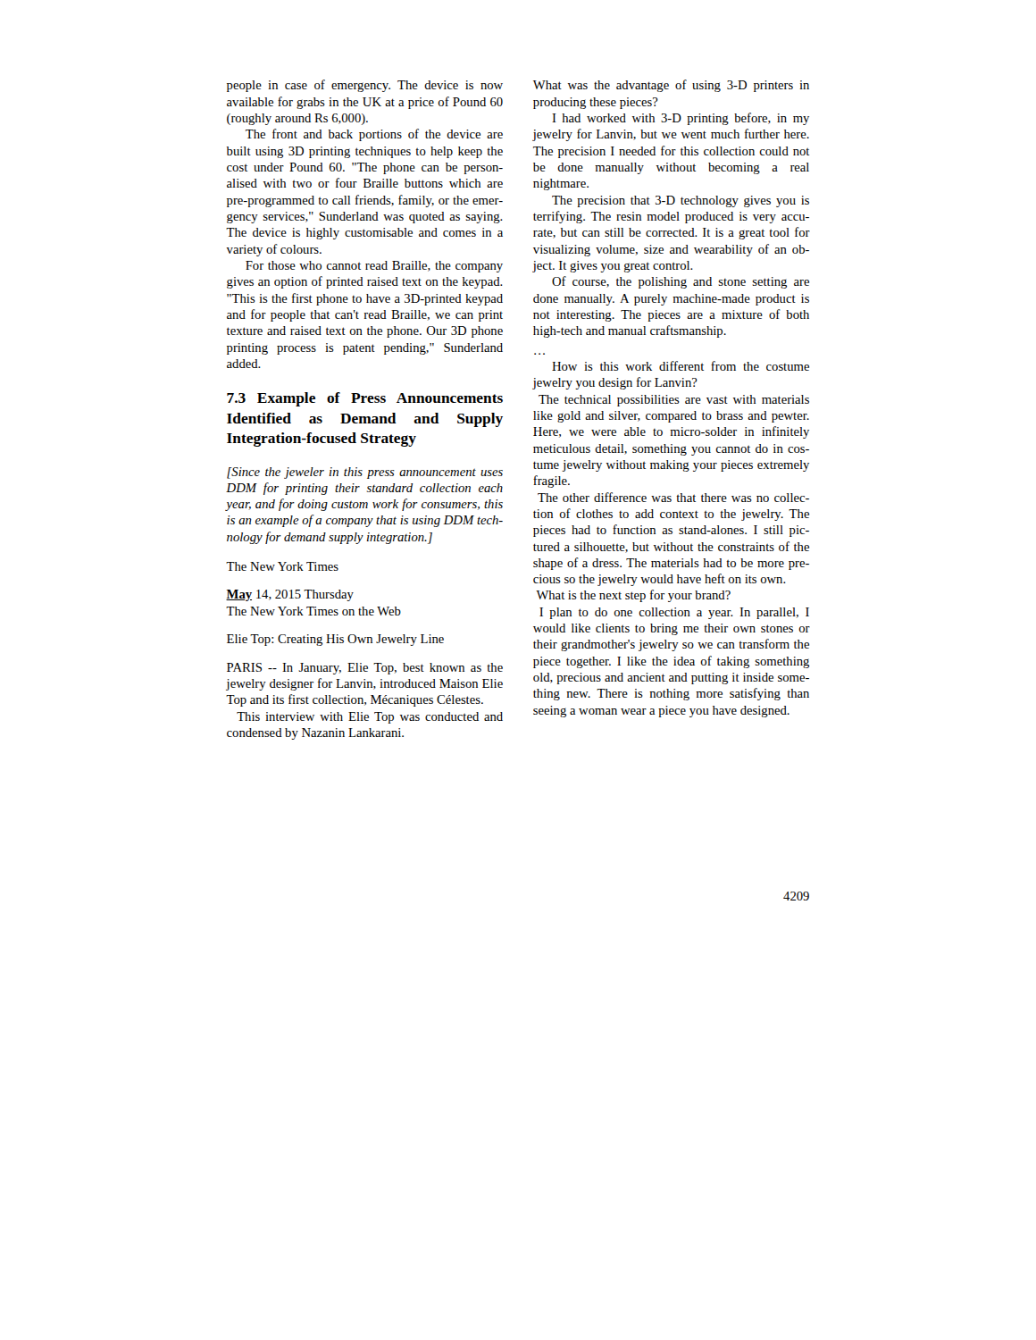people in case of emergency. The device is now available for grabs in the UK at a price of Pound 60 (roughly around Rs 6,000).
The front and back portions of the device are built using 3D printing techniques to help keep the cost under Pound 60. "The phone can be personalised with two or four Braille buttons which are pre-programmed to call friends, family, or the emergency services," Sunderland was quoted as saying. The device is highly customisable and comes in a variety of colours.
For those who cannot read Braille, the company gives an option of printed raised text on the keypad. "This is the first phone to have a 3D-printed keypad and for people that can't read Braille, we can print texture and raised text on the phone. Our 3D phone printing process is patent pending," Sunderland added.
7.3 Example of Press Announcements Identified as Demand and Supply Integration-focused Strategy
[Since the jeweler in this press announcement uses DDM for printing their standard collection each year, and for doing custom work for consumers, this is an example of a company that is using DDM technology for demand supply integration.]
The New York Times
May 14, 2015 Thursday
The New York Times on the Web
Elie Top: Creating His Own Jewelry Line
PARIS -- In January, Elie Top, best known as the jewelry designer for Lanvin, introduced Maison Elie Top and its first collection, Mécaniques Célestes.
This interview with Elie Top was conducted and condensed by Nazanin Lankarani.
What was the advantage of using 3-D printers in producing these pieces?
I had worked with 3-D printing before, in my jewelry for Lanvin, but we went much further here. The precision I needed for this collection could not be done manually without becoming a real nightmare.
The precision that 3-D technology gives you is terrifying. The resin model produced is very accurate, but can still be corrected. It is a great tool for visualizing volume, size and wearability of an object. It gives you great control.
Of course, the polishing and stone setting are done manually. A purely machine-made product is not interesting. The pieces are a mixture of both high-tech and manual craftsmanship.
…
How is this work different from the costume jewelry you design for Lanvin?
The technical possibilities are vast with materials like gold and silver, compared to brass and pewter. Here, we were able to micro-solder in infinitely meticulous detail, something you cannot do in costume jewelry without making your pieces extremely fragile.
The other difference was that there was no collection of clothes to add context to the jewelry. The pieces had to function as stand-alones. I still pictured a silhouette, but without the constraints of the shape of a dress. The materials had to be more precious so the jewelry would have heft on its own.
What is the next step for your brand?
I plan to do one collection a year. In parallel, I would like clients to bring me their own stones or their grandmother's jewelry so we can transform the piece together. I like the idea of taking something old, precious and ancient and putting it inside something new. There is nothing more satisfying than seeing a woman wear a piece you have designed.
4209